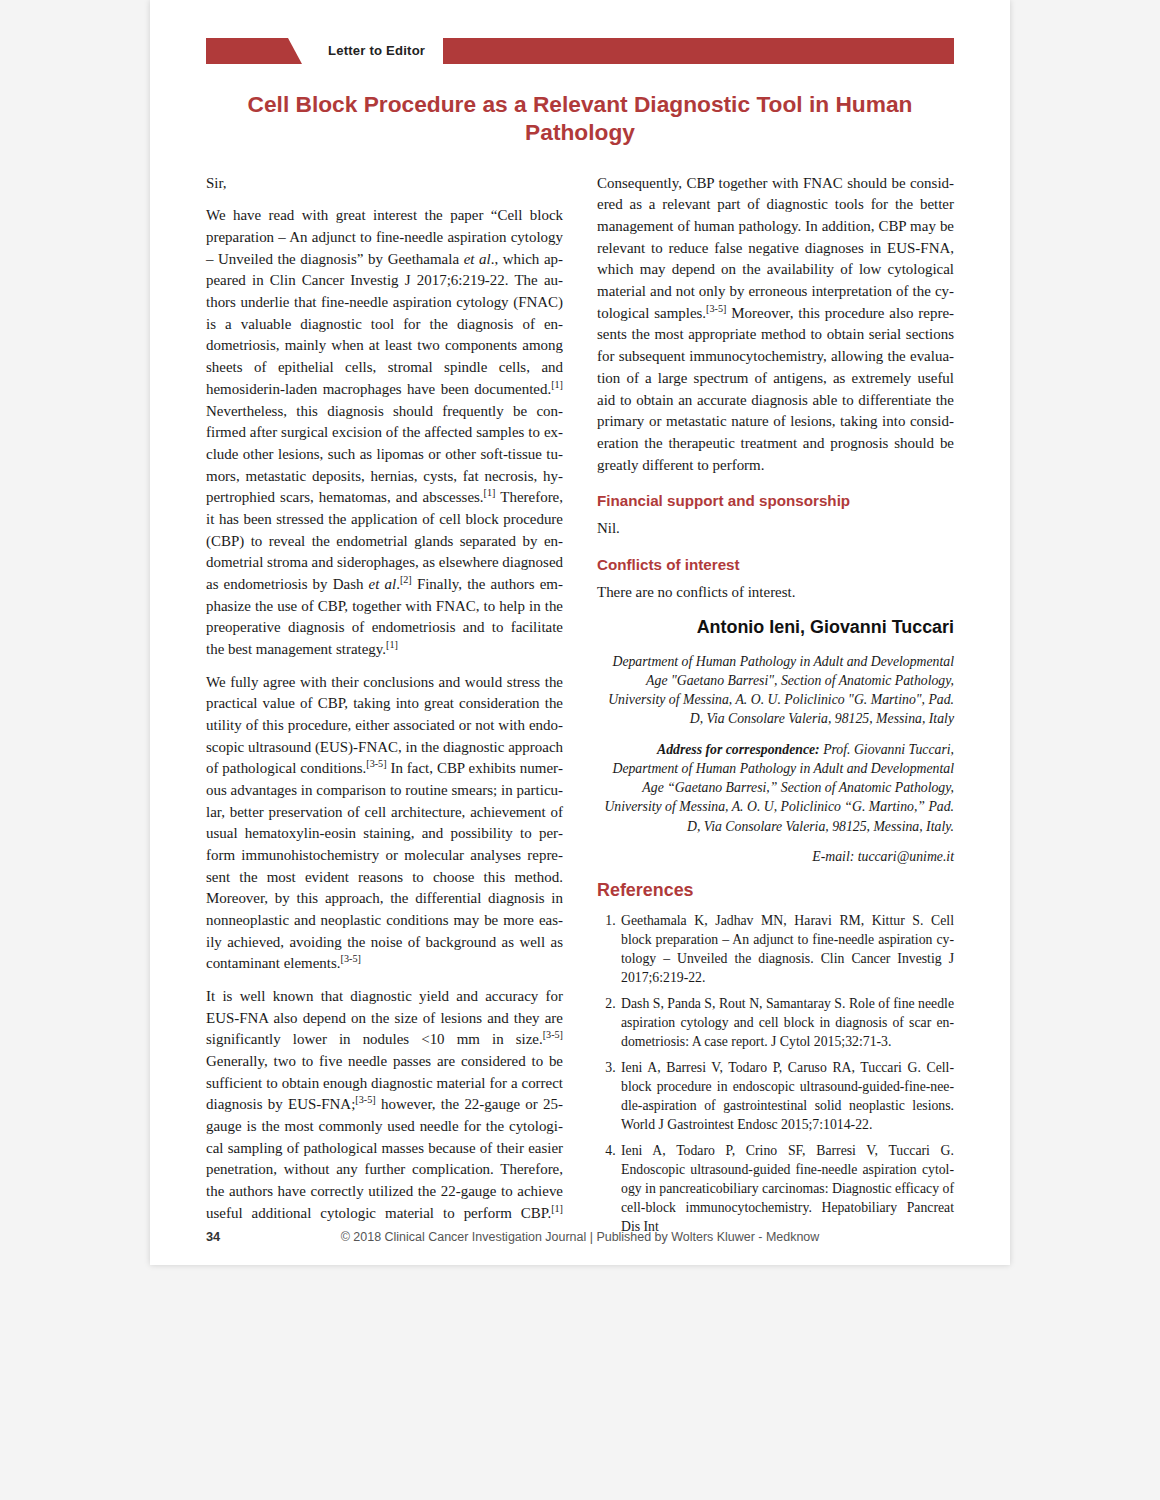Letter to Editor
Cell Block Procedure as a Relevant Diagnostic Tool in Human Pathology
Sir,
We have read with great interest the paper “Cell block preparation – An adjunct to fine-needle aspiration cytology – Unveiled the diagnosis” by Geethamala et al., which appeared in Clin Cancer Investig J 2017;6:219-22. The authors underlie that fine-needle aspiration cytology (FNAC) is a valuable diagnostic tool for the diagnosis of endometriosis, mainly when at least two components among sheets of epithelial cells, stromal spindle cells, and hemosiderin-laden macrophages have been documented.[1] Nevertheless, this diagnosis should frequently be confirmed after surgical excision of the affected samples to exclude other lesions, such as lipomas or other soft-tissue tumors, metastatic deposits, hernias, cysts, fat necrosis, hypertrophied scars, hematomas, and abscesses.[1] Therefore, it has been stressed the application of cell block procedure (CBP) to reveal the endometrial glands separated by endometrial stroma and siderophages, as elsewhere diagnosed as endometriosis by Dash et al.[2] Finally, the authors emphasize the use of CBP, together with FNAC, to help in the preoperative diagnosis of endometriosis and to facilitate the best management strategy.[1]
We fully agree with their conclusions and would stress the practical value of CBP, taking into great consideration the utility of this procedure, either associated or not with endoscopic ultrasound (EUS)-FNAC, in the diagnostic approach of pathological conditions.[3-5] In fact, CBP exhibits numerous advantages in comparison to routine smears; in particular, better preservation of cell architecture, achievement of usual hematoxylin-eosin staining, and possibility to perform immunohistochemistry or molecular analyses represent the most evident reasons to choose this method. Moreover, by this approach, the differential diagnosis in nonneoplastic and neoplastic conditions may be more easily achieved, avoiding the noise of background as well as contaminant elements.[3-5]
It is well known that diagnostic yield and accuracy for EUS-FNA also depend on the size of lesions and they are significantly lower in nodules <10 mm in size.[3-5] Generally, two to five needle passes are considered to be sufficient to obtain enough diagnostic material for a correct diagnosis by EUS-FNA;[3-5] however, the 22-gauge or 25-gauge is the most commonly used needle for the cytological sampling of pathological masses because of their easier penetration, without any further complication. Therefore, the authors have correctly utilized the 22-gauge to achieve useful additional cytologic material to perform CBP.[1] Consequently, CBP together with FNAC should be considered as a relevant part of diagnostic tools for the better management of human pathology. In addition, CBP may be relevant to reduce false negative diagnoses in EUS-FNA, which may depend on the availability of low cytological material and not only by erroneous interpretation of the cytological samples.[3-5] Moreover, this procedure also represents the most appropriate method to obtain serial sections for subsequent immunocytochemistry, allowing the evaluation of a large spectrum of antigens, as extremely useful aid to obtain an accurate diagnosis able to differentiate the primary or metastatic nature of lesions, taking into consideration the therapeutic treatment and prognosis should be greatly different to perform.
Financial support and sponsorship
Nil.
Conflicts of interest
There are no conflicts of interest.
Antonio Ieni, Giovanni Tuccari
Department of Human Pathology in Adult and Developmental Age "Gaetano Barresi", Section of Anatomic Pathology, University of Messina, A. O. U. Policlinico "G. Martino", Pad. D, Via Consolare Valeria, 98125, Messina, Italy
Address for correspondence: Prof. Giovanni Tuccari, Department of Human Pathology in Adult and Developmental Age “Gaetano Barresi,” Section of Anatomic Pathology, University of Messina, A. O. U, Policlinico “G. Martino,” Pad. D, Via Consolare Valeria, 98125, Messina, Italy.
E-mail: tuccari@unime.it
References
Geethamala K, Jadhav MN, Haravi RM, Kittur S. Cell block preparation – An adjunct to fine-needle aspiration cytology – Unveiled the diagnosis. Clin Cancer Investig J 2017;6:219-22.
Dash S, Panda S, Rout N, Samantaray S. Role of fine needle aspiration cytology and cell block in diagnosis of scar endometriosis: A case report. J Cytol 2015;32:71-3.
Ieni A, Barresi V, Todaro P, Caruso RA, Tuccari G. Cell-block procedure in endoscopic ultrasound-guided-fine-needle-aspiration of gastrointestinal solid neoplastic lesions. World J Gastrointest Endosc 2015;7:1014-22.
Ieni A, Todaro P, Crino SF, Barresi V, Tuccari G. Endoscopic ultrasound-guided fine-needle aspiration cytology in pancreaticobiliary carcinomas: Diagnostic efficacy of cell-block immunocytochemistry. Hepatobiliary Pancreat Dis Int
34
© 2018 Clinical Cancer Investigation Journal | Published by Wolters Kluwer - Medknow